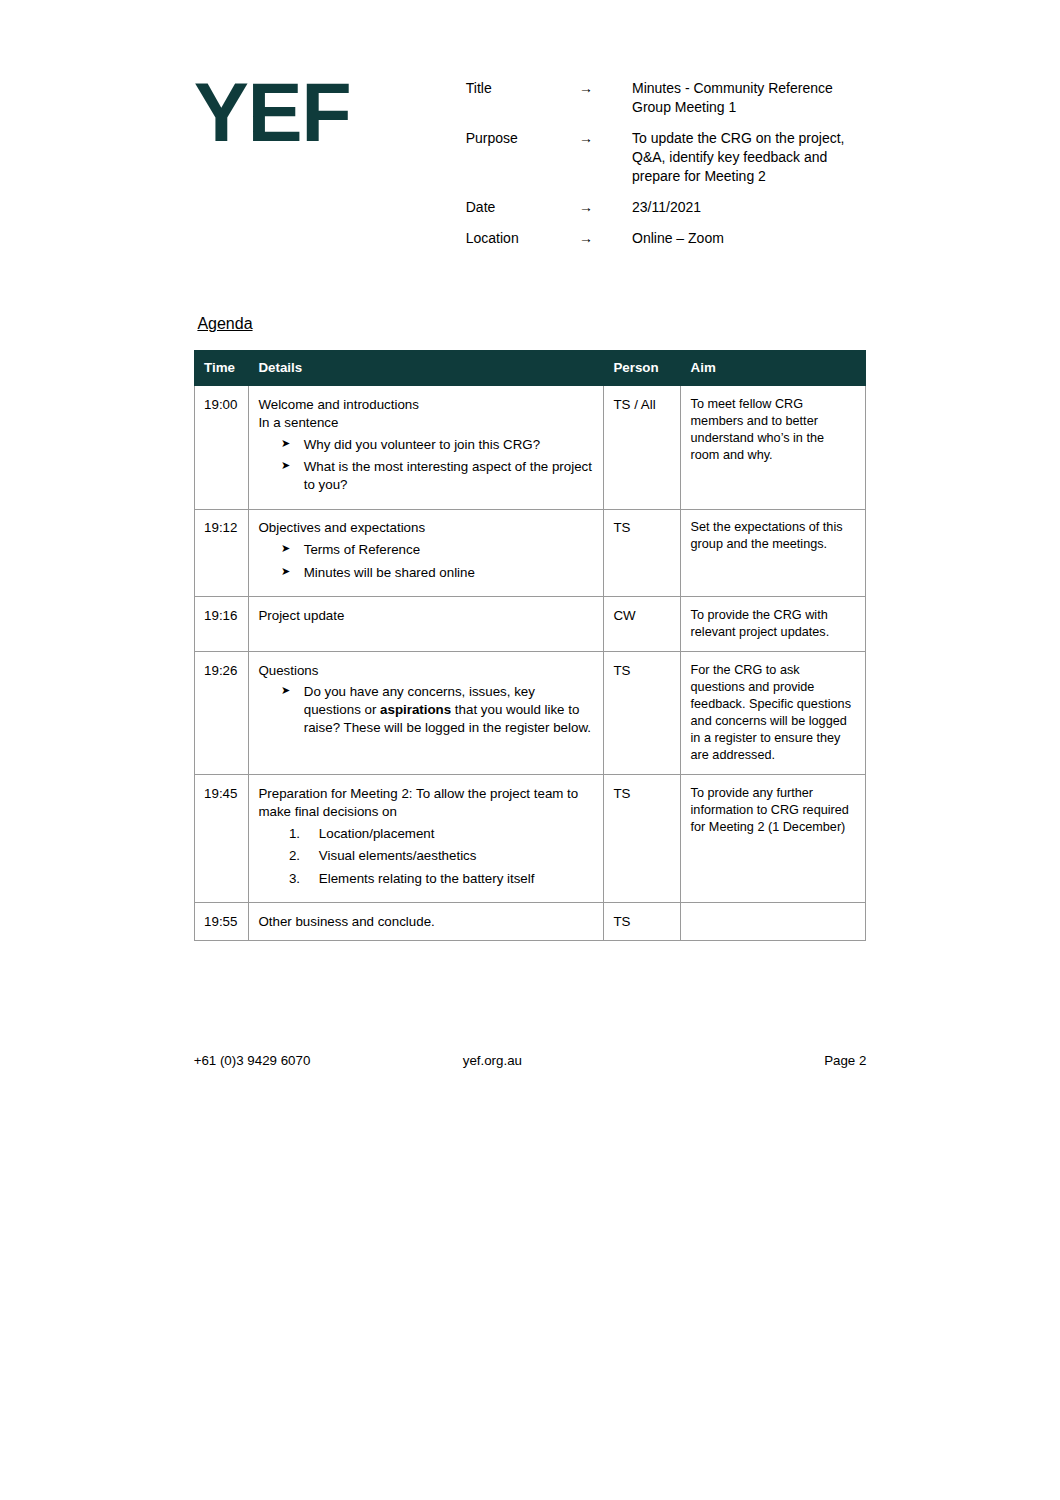YEF
Title
→
Minutes - Community Reference Group Meeting 1
Purpose
→
To update the CRG on the project, Q&A, identify key feedback and prepare for Meeting 2
Date
→
23/11/2021
Location
→
Online – Zoom
Agenda
| Time | Details | Person | Aim |
| --- | --- | --- | --- |
| 19:00 | Welcome and introductions In a sentence Why did you volunteer to join this CRG? What is the most interesting aspect of the project to you? | TS / All | To meet fellow CRG members and to better understand who’s in the room and why. |
| 19:12 | Objectives and expectations Terms of Reference Minutes will be shared online | TS | Set the expectations of this group and the meetings. |
| 19:16 | Project update | CW | To provide the CRG with relevant project updates. |
| 19:26 | Questions Do you have any concerns, issues, key questions or aspirations that you would like to raise? These will be logged in the register below. | TS | For the CRG to ask questions and provide feedback. Specific questions and concerns will be logged in a register to ensure they are addressed. |
| 19:45 | Preparation for Meeting 2: To allow the project team to make final decisions on Location/placement Visual elements/aesthetics Elements relating to the battery itself | TS | To provide any further information to CRG required for Meeting 2 (1 December) |
| 19:55 | Other business and conclude. | TS | |
+61 (0)3 9429 6070
yef.org.au
Page 2